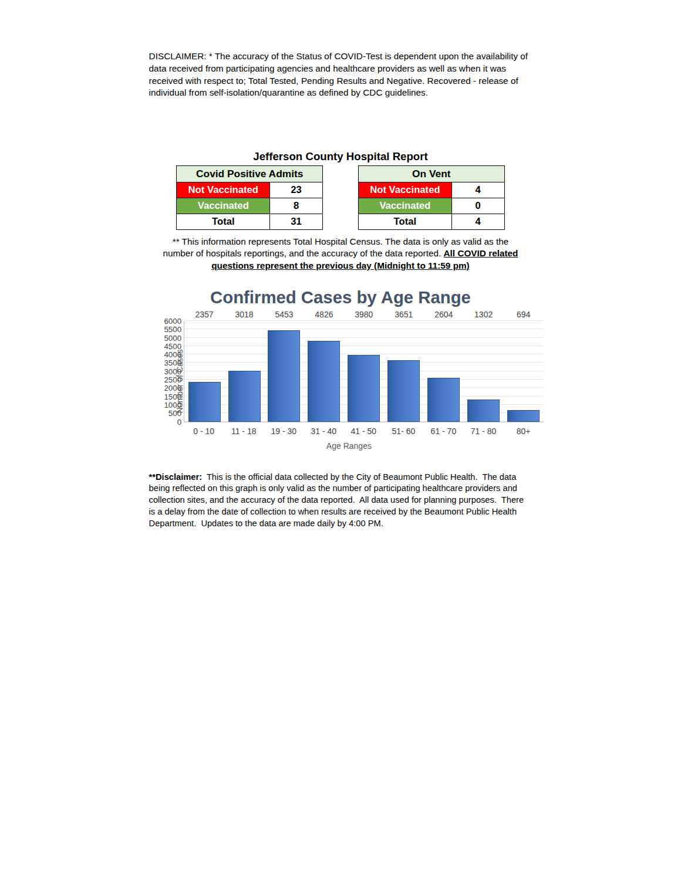DISCLAIMER: * The accuracy of the Status of COVID-Test is dependent upon the availability of data received from participating agencies and healthcare providers as well as when it was received with respect to; Total Tested, Pending Results and Negative. Recovered - release of individual from self-isolation/quarantine as defined by CDC guidelines.
Jefferson County Hospital Report
| Covid Positive Admits |
| --- |
| Not Vaccinated | 23 |
| Vaccinated | 8 |
| Total | 31 |
| On Vent |
| --- |
| Not Vaccinated | 4 |
| Vaccinated | 0 |
| Total | 4 |
** This information represents Total Hospital Census. The data is only as valid as the number of hospitals reportings, and the accuracy of the data reported. All COVID related questions represent the previous day (Midnight to 11:59 pm)
Confirmed Cases by Age Range
Number of Cases
6000
5500
5000
4500
4000
3500
3000
2500
2000
1500
1000
500
0
2357
3018
5453
4826
3980
3651
2604
1302
694
0 - 10 11 - 18 19 - 30 31 - 40 41 - 50 51- 60 61 - 70 71 - 80 80+
Age Ranges
**Disclaimer: This is the official data collected by the City of Beaumont Public Health. The data being reflected on this graph is only valid as the number of participating healthcare providers and collection sites, and the accuracy of the data reported. All data used for planning purposes. There is a delay from the date of collection to when results are received by the Beaumont Public Health Department. Updates to the data are made daily by 4:00 PM.